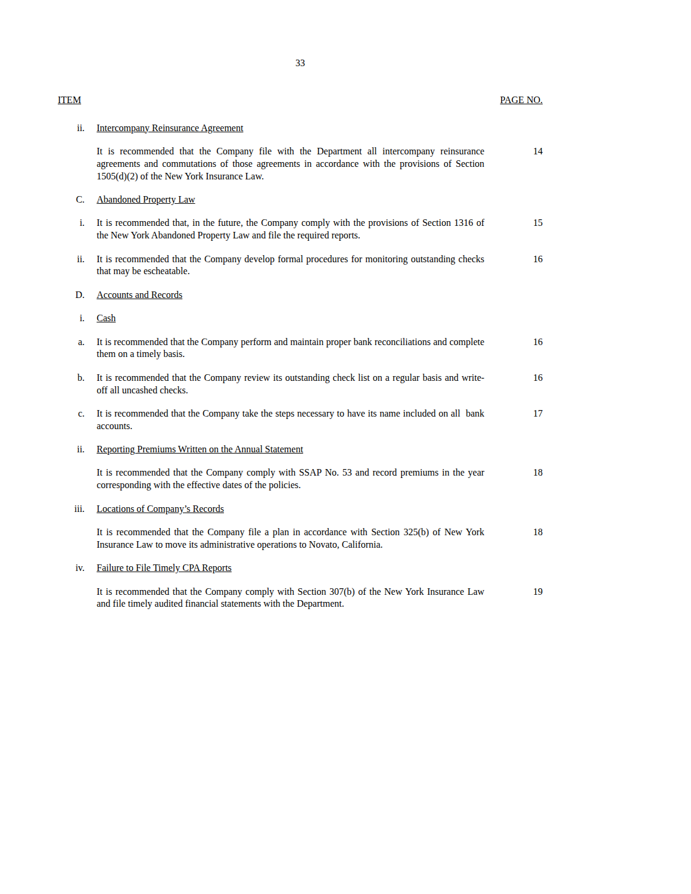33
| ITEM | PAGE NO. |
| ii. | Intercompany Reinsurance Agreement | |
| | It is recommended that the Company file with the Department all intercompany reinsurance agreements and commutations of those agreements in accordance with the provisions of Section 1505(d)(2) of the New York Insurance Law. | 14 |
| C. | Abandoned Property Law | |
| i. | It is recommended that, in the future, the Company comply with the provisions of Section 1316 of the New York Abandoned Property Law and file the required reports. | 15 |
| ii. | It is recommended that the Company develop formal procedures for monitoring outstanding checks that may be escheatable. | 16 |
| D. | Accounts and Records | |
| i. | Cash | |
| a. | It is recommended that the Company perform and maintain proper bank reconciliations and complete them on a timely basis. | 16 |
| b. | It is recommended that the Company review its outstanding check list on a regular basis and write-off all uncashed checks. | 16 |
| c. | It is recommended that the Company take the steps necessary to have its name included on all bank accounts. | 17 |
| ii. | Reporting Premiums Written on the Annual Statement | |
| | It is recommended that the Company comply with SSAP No. 53 and record premiums in the year corresponding with the effective dates of the policies. | 18 |
| iii. | Locations of Company’s Records | |
| | It is recommended that the Company file a plan in accordance with Section 325(b) of New York Insurance Law to move its administrative operations to Novato, California. | 18 |
| iv. | Failure to File Timely CPA Reports | |
| | It is recommended that the Company comply with Section 307(b) of the New York Insurance Law and file timely audited financial statements with the Department. | 19 |